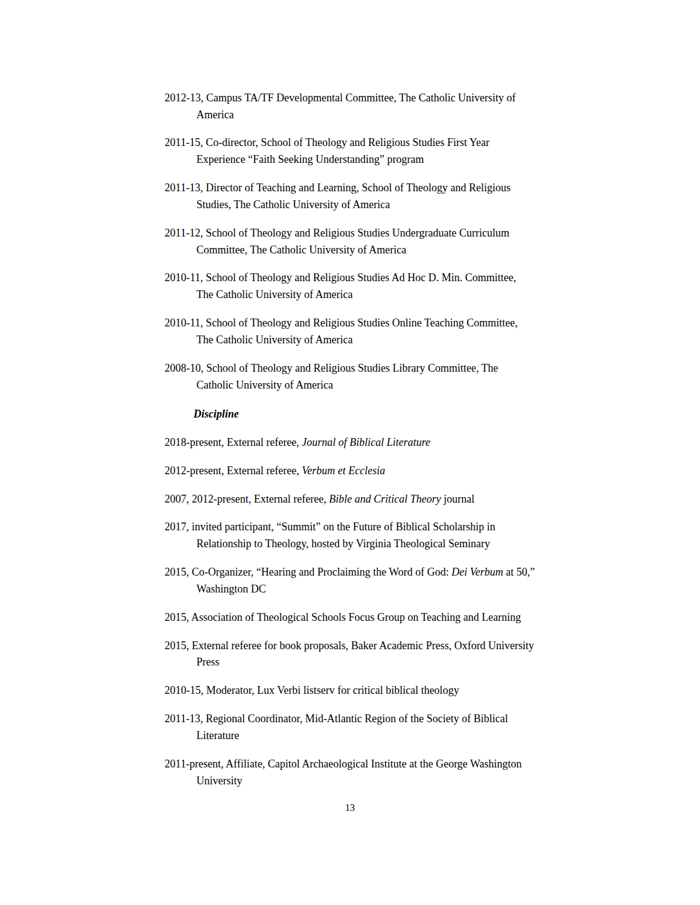2012-13, Campus TA/TF Developmental Committee, The Catholic University of America
2011-15, Co-director, School of Theology and Religious Studies First Year Experience “Faith Seeking Understanding” program
2011-13, Director of Teaching and Learning, School of Theology and Religious Studies, The Catholic University of America
2011-12, School of Theology and Religious Studies Undergraduate Curriculum Committee, The Catholic University of America
2010-11, School of Theology and Religious Studies Ad Hoc D. Min. Committee, The Catholic University of America
2010-11, School of Theology and Religious Studies Online Teaching Committee, The Catholic University of America
2008-10, School of Theology and Religious Studies Library Committee, The Catholic University of America
Discipline
2018-present, External referee, Journal of Biblical Literature
2012-present, External referee, Verbum et Ecclesia
2007, 2012-present, External referee, Bible and Critical Theory journal
2017, invited participant, “Summit” on the Future of Biblical Scholarship in Relationship to Theology, hosted by Virginia Theological Seminary
2015, Co-Organizer, “Hearing and Proclaiming the Word of God: Dei Verbum at 50,” Washington DC
2015, Association of Theological Schools Focus Group on Teaching and Learning
2015, External referee for book proposals, Baker Academic Press, Oxford University Press
2010-15, Moderator, Lux Verbi listserv for critical biblical theology
2011-13, Regional Coordinator, Mid-Atlantic Region of the Society of Biblical Literature
2011-present, Affiliate, Capitol Archaeological Institute at the George Washington University
13